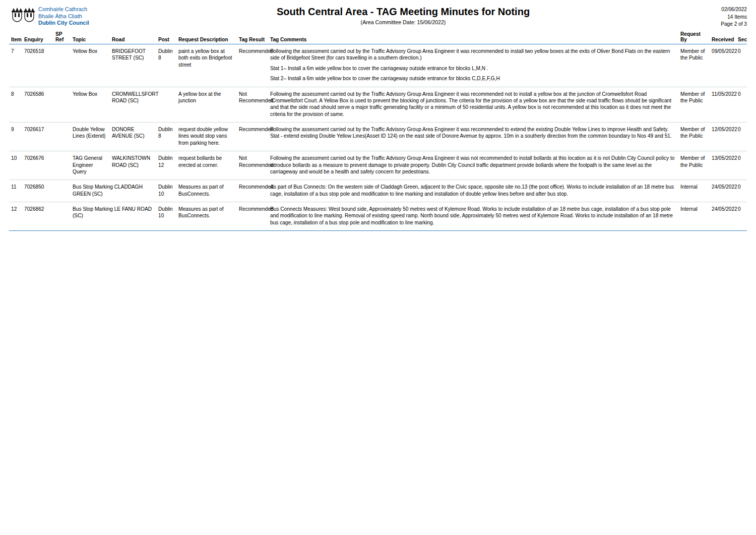Comhairle Cathrach
Bhaile Átha Cliath
Dublin City Council
South Central Area - TAG Meeting Minutes for Noting
(Area Committee Date: 15/06/2022)
02/06/2022
14 Items
Page 2 of 3
| Item | Enquiry | SP Ref | Topic | Road | Post | Request Description | Tag Result | Tag Comments | Request By | Received | Sec |
| --- | --- | --- | --- | --- | --- | --- | --- | --- | --- | --- | --- |
| 7 | 7026518 | | Yellow Box | BRIDGEFOOT STREET (SC) | Dublin 8 | paint a yellow box at both exits on Bridgefoot street | Recommended | Following the assessment carried out by the Traffic Advisory Group Area Engineer it was recommended to install two yellow boxes at the exits of Oliver Bond Flats on the eastern side of Bridgefoot Street (for cars travelling in a southern direction.) Stat 1– Install a 6m wide yellow box to cover the carriageway outside entrance for blocks L,M,N . Stat 2– Install a 6m wide yellow box to cover the carriageway outside entrance for blocks C,D,E,F,G,H | Member of the Public | 09/05/2022 | 0 |
| 8 | 7026586 | | Yellow Box | CROMWELLSFORT ROAD (SC) | | A yellow box at the junction | Not Recommended | Following the assessment carried out by the Traffic Advisory Group Area Engineer it was recommended not to install a yellow box at the junction of Cromwellsfort Road /Cromwellsfort Court. A Yellow Box is used to prevent the blocking of junctions. The criteria for the provision of a yellow box are that the side road traffic flows should be significant and that the side road should serve a major traffic generating facility or a minimum of 50 residential units. A yellow box is not recommended at this location as it does not meet the criteria for the provision of same. | Member of the Public | 11/05/2022 | 0 |
| 9 | 7026617 | | Double Yellow Lines (Extend) | DONORE AVENUE (SC) | Dublin 8 | request double yellow lines would stop vans from parking here. | Recommended | Following the assessment carried out by the Traffic Advisory Group Area Engineer it was recommended to extend the existing Double Yellow Lines to improve Health and Safety. Stat - extend existing Double Yellow Lines(Asset ID 124) on the east side of Donore Avenue by approx. 10m in a southerly direction from the common boundary to Nos 49 and 51. | Member of the Public | 12/05/2022 | 0 |
| 10 | 7026676 | | TAG General Engineer Query | WALKINSTOWN ROAD (SC) | Dublin 12 | request bollards be erected at corner. | Not Recommended | Following the assessment carried out by the Traffic Advisory Group Area Engineer it was not recommended to install bollards at this location as it is not Dublin City Council policy to introduce bollards as a measure to prevent damage to private property. Dublin City Council traffic department provide bollards where the footpath is the same level as the carriageway and would be a health and safety concern for pedestrians. | Member of the Public | 13/05/2022 | 0 |
| 11 | 7026850 | | Bus Stop Marking CLADDAGH GREEN (SC) | Dublin 10 | Measures as part of BusConnects. | Recommended | As part of Bus Connects: On the western side of Claddagh Green, adjacent to the Civic space, opposite site no.13 (the post office). Works to include installation of an 18 metre bus cage, installation of a bus stop pole and modification to line marking and installation of double yellow lines before and after bus stop. | Internal | 24/05/2022 | 0 |
| 12 | 7026862 | | Bus Stop Marking LE FANU ROAD (SC) | Dublin 10 | Measures as part of BusConnects. | Recommended | Bus Connects Measures: West bound side, Approximately 50 metres west of Kylemore Road. Works to include installation of an 18 metre bus cage, installation of a bus stop pole and modification to line marking. Removal of existing speed ramp. North bound side, Approximately 50 metres west of Kylemore Road. Works to include installation of an 18 metre bus cage, installation of a bus stop pole and modification to line marking. | Internal | 24/05/2022 | 0 |